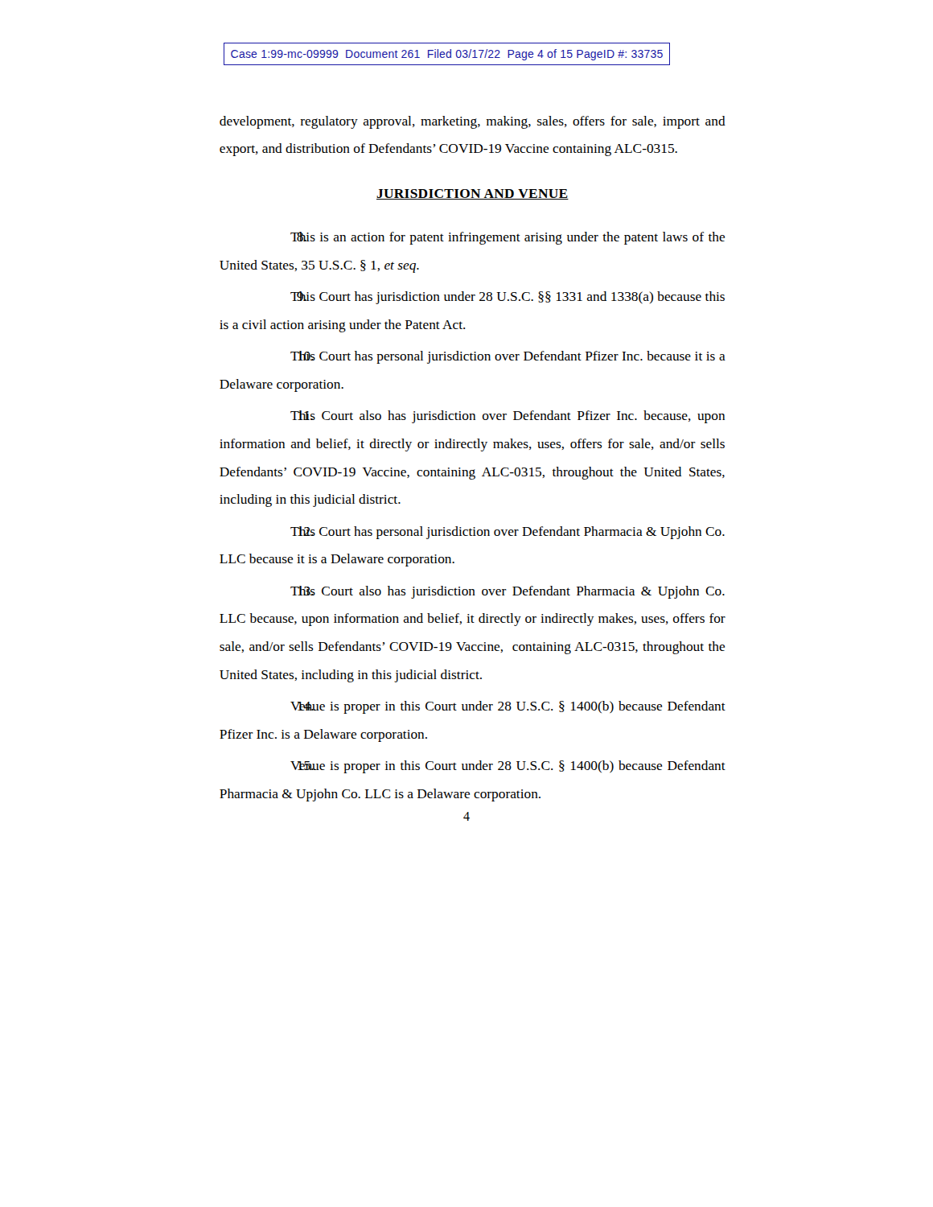Case 1:99-mc-09999 Document 261 Filed 03/17/22 Page 4 of 15 PageID #: 33735
development, regulatory approval, marketing, making, sales, offers for sale, import and export, and distribution of Defendants’ COVID-19 Vaccine containing ALC-0315.
JURISDICTION AND VENUE
8. This is an action for patent infringement arising under the patent laws of the United States, 35 U.S.C. § 1, et seq.
9. This Court has jurisdiction under 28 U.S.C. §§ 1331 and 1338(a) because this is a civil action arising under the Patent Act.
10. This Court has personal jurisdiction over Defendant Pfizer Inc. because it is a Delaware corporation.
11. This Court also has jurisdiction over Defendant Pfizer Inc. because, upon information and belief, it directly or indirectly makes, uses, offers for sale, and/or sells Defendants’ COVID-19 Vaccine, containing ALC-0315, throughout the United States, including in this judicial district.
12. This Court has personal jurisdiction over Defendant Pharmacia & Upjohn Co. LLC because it is a Delaware corporation.
13. This Court also has jurisdiction over Defendant Pharmacia & Upjohn Co. LLC because, upon information and belief, it directly or indirectly makes, uses, offers for sale, and/or sells Defendants’ COVID-19 Vaccine, containing ALC-0315, throughout the United States, including in this judicial district.
14. Venue is proper in this Court under 28 U.S.C. § 1400(b) because Defendant Pfizer Inc. is a Delaware corporation.
15. Venue is proper in this Court under 28 U.S.C. § 1400(b) because Defendant Pharmacia & Upjohn Co. LLC is a Delaware corporation.
4